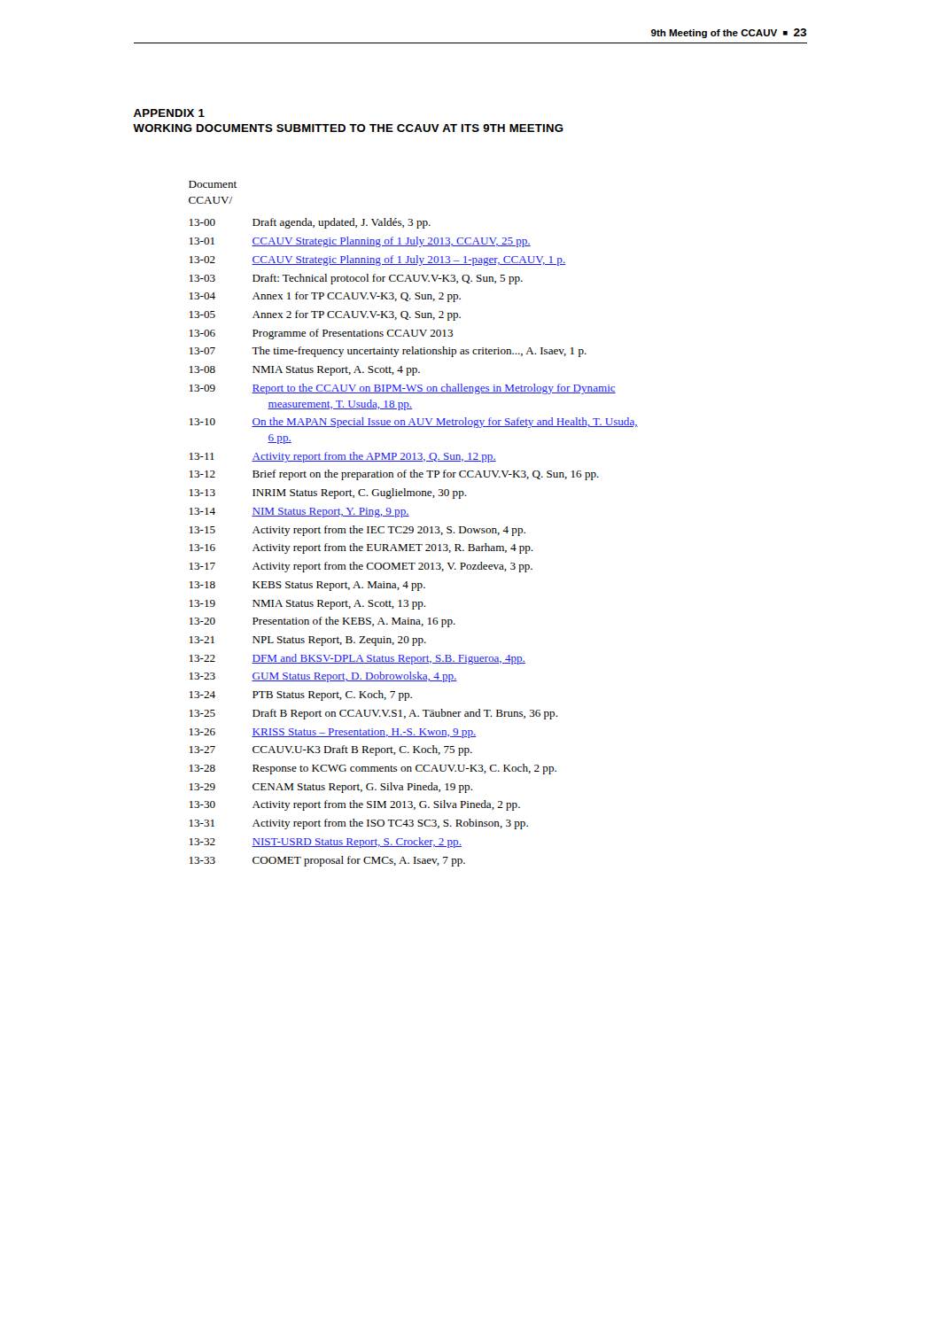9th Meeting of the CCAUV ■ 23
APPENDIX 1
WORKING DOCUMENTS SUBMITTED TO THE CCAUV AT ITS 9TH MEETING
Document
CCAUV/
| 13-00 | Draft agenda, updated, J. Valdés, 3 pp. |
| 13-01 | CCAUV Strategic Planning of 1 July 2013, CCAUV, 25 pp. |
| 13-02 | CCAUV Strategic Planning of 1 July 2013 – 1-pager, CCAUV, 1 p. |
| 13-03 | Draft: Technical protocol for CCAUV.V-K3, Q. Sun, 5 pp. |
| 13-04 | Annex 1 for TP CCAUV.V-K3, Q. Sun, 2 pp. |
| 13-05 | Annex 2 for TP CCAUV.V-K3, Q. Sun, 2 pp. |
| 13-06 | Programme of Presentations CCAUV 2013 |
| 13-07 | The time-frequency uncertainty relationship as criterion..., A. Isaev, 1 p. |
| 13-08 | NMIA Status Report, A. Scott, 4 pp. |
| 13-09 | Report to the CCAUV on BIPM-WS on challenges in Metrology for Dynamic measurement, T. Usuda, 18 pp. |
| 13-10 | On the MAPAN Special Issue on AUV Metrology for Safety and Health, T. Usuda, 6 pp. |
| 13-11 | Activity report from the APMP 2013, Q. Sun, 12 pp. |
| 13-12 | Brief report on the preparation of the TP for CCAUV.V-K3, Q. Sun, 16 pp. |
| 13-13 | INRIM Status Report, C. Guglielmone, 30 pp. |
| 13-14 | NIM Status Report, Y. Ping, 9 pp. |
| 13-15 | Activity report from the IEC TC29 2013, S. Dowson, 4 pp. |
| 13-16 | Activity report from the EURAMET 2013, R. Barham, 4 pp. |
| 13-17 | Activity report from the COOMET 2013, V. Pozdeeva, 3 pp. |
| 13-18 | KEBS Status Report, A. Maina, 4 pp. |
| 13-19 | NMIA Status Report, A. Scott, 13 pp. |
| 13-20 | Presentation of the KEBS, A. Maina, 16 pp. |
| 13-21 | NPL Status Report, B. Zequin, 20 pp. |
| 13-22 | DFM and BKSV-DPLA Status Report, S.B. Figueroa, 4pp. |
| 13-23 | GUM Status Report, D. Dobrowolska, 4 pp. |
| 13-24 | PTB Status Report, C. Koch, 7 pp. |
| 13-25 | Draft B Report on CCAUV.V.S1, A. Täubner and T. Bruns, 36 pp. |
| 13-26 | KRISS Status – Presentation, H.-S. Kwon, 9 pp. |
| 13-27 | CCAUV.U-K3 Draft B Report, C. Koch, 75 pp. |
| 13-28 | Response to KCWG comments on CCAUV.U-K3, C. Koch, 2 pp. |
| 13-29 | CENAM Status Report, G. Silva Pineda, 19 pp. |
| 13-30 | Activity report from the SIM 2013, G. Silva Pineda, 2 pp. |
| 13-31 | Activity report from the ISO TC43 SC3, S. Robinson, 3 pp. |
| 13-32 | NIST-USRD Status Report, S. Crocker, 2 pp. |
| 13-33 | COOMET proposal for CMCs, A. Isaev, 7 pp. |